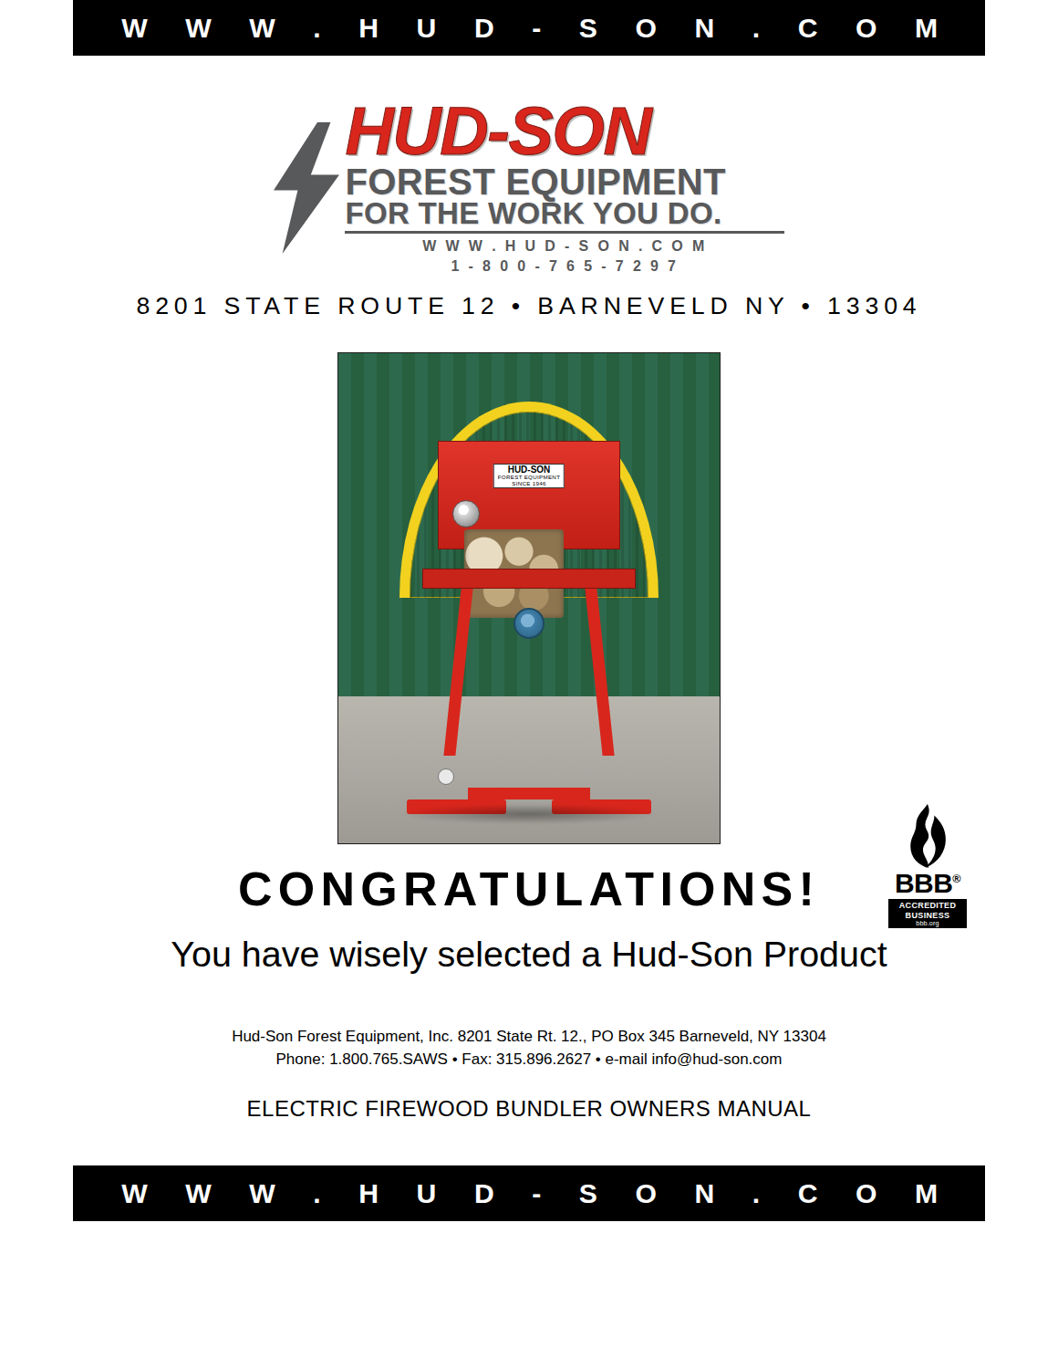W W W . H U D - S O N . C O M
HUD-SON
FOREST EQUIPMENT
FOR THE WORK YOU DO.
W W W . H U D - S O N . C O M
1 - 8 0 0 - 7 6 5 - 7 2 9 7
8201 STATE ROUTE 12 • BARNEVELD NY • 13304
HUD-SONFOREST EQUIPMENT SINCE 1946
CONGRATULATIONS!
You have wisely selected a Hud-Son Product
BBB® ACCREDITED BUSINESS bbb.org
Hud-Son Forest Equipment, Inc. 8201 State Rt. 12., PO Box 345 Barneveld, NY 13304
Phone: 1.800.765.SAWS • Fax: 315.896.2627 • e-mail info@hud-son.com
ELECTRIC FIREWOOD BUNDLER OWNERS MANUAL
W W W . H U D - S O N . C O M